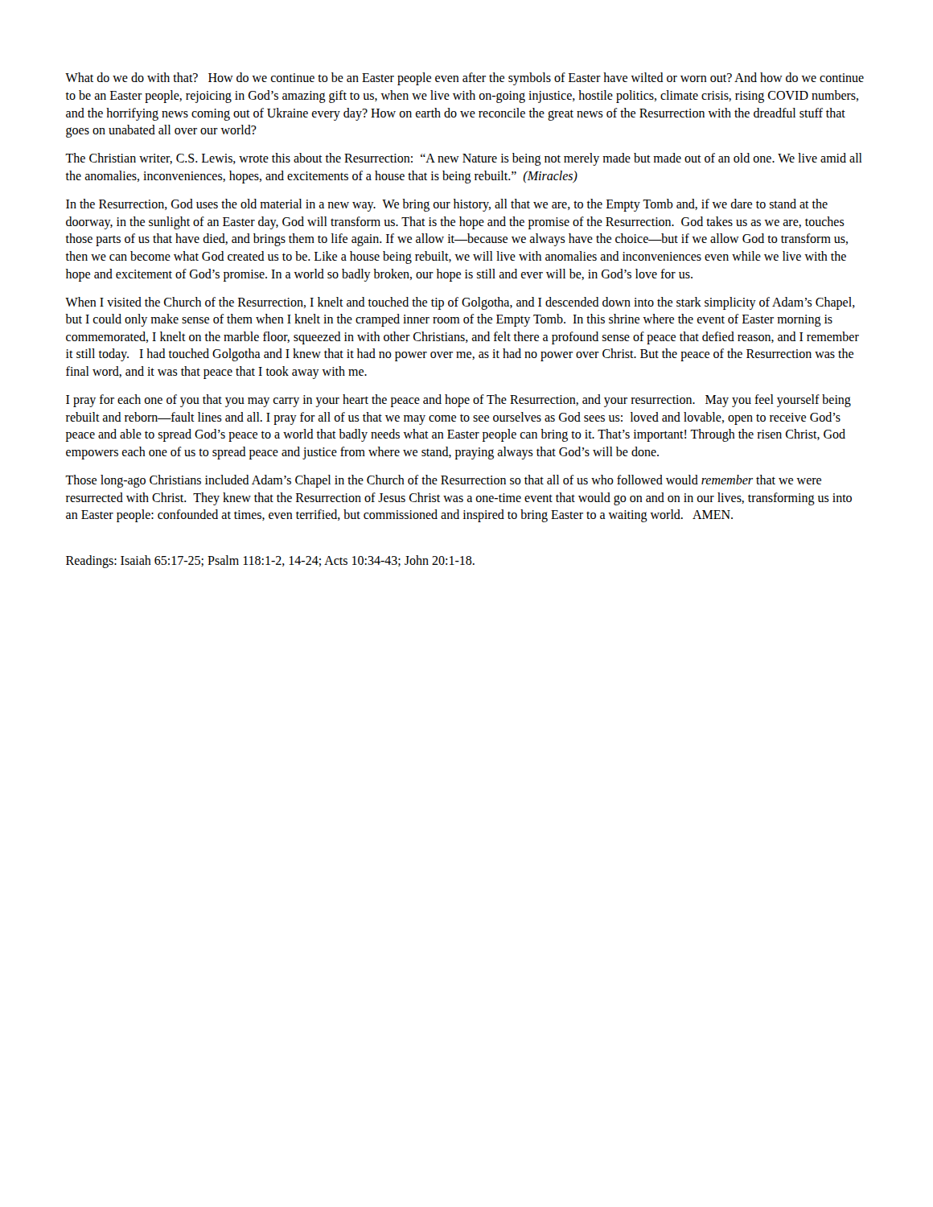What do we do with that? How do we continue to be an Easter people even after the symbols of Easter have wilted or worn out? And how do we continue to be an Easter people, rejoicing in God’s amazing gift to us, when we live with on-going injustice, hostile politics, climate crisis, rising COVID numbers, and the horrifying news coming out of Ukraine every day? How on earth do we reconcile the great news of the Resurrection with the dreadful stuff that goes on unabated all over our world?
The Christian writer, C.S. Lewis, wrote this about the Resurrection: “A new Nature is being not merely made but made out of an old one. We live amid all the anomalies, inconveniences, hopes, and excitements of a house that is being rebuilt.” (Miracles)
In the Resurrection, God uses the old material in a new way. We bring our history, all that we are, to the Empty Tomb and, if we dare to stand at the doorway, in the sunlight of an Easter day, God will transform us. That is the hope and the promise of the Resurrection. God takes us as we are, touches those parts of us that have died, and brings them to life again. If we allow it—because we always have the choice—but if we allow God to transform us, then we can become what God created us to be. Like a house being rebuilt, we will live with anomalies and inconveniences even while we live with the hope and excitement of God’s promise. In a world so badly broken, our hope is still and ever will be, in God’s love for us.
When I visited the Church of the Resurrection, I knelt and touched the tip of Golgotha, and I descended down into the stark simplicity of Adam’s Chapel, but I could only make sense of them when I knelt in the cramped inner room of the Empty Tomb. In this shrine where the event of Easter morning is commemorated, I knelt on the marble floor, squeezed in with other Christians, and felt there a profound sense of peace that defied reason, and I remember it still today. I had touched Golgotha and I knew that it had no power over me, as it had no power over Christ. But the peace of the Resurrection was the final word, and it was that peace that I took away with me.
I pray for each one of you that you may carry in your heart the peace and hope of The Resurrection, and your resurrection. May you feel yourself being rebuilt and reborn—fault lines and all. I pray for all of us that we may come to see ourselves as God sees us: loved and lovable, open to receive God’s peace and able to spread God’s peace to a world that badly needs what an Easter people can bring to it. That’s important! Through the risen Christ, God empowers each one of us to spread peace and justice from where we stand, praying always that God’s will be done.
Those long-ago Christians included Adam’s Chapel in the Church of the Resurrection so that all of us who followed would remember that we were resurrected with Christ. They knew that the Resurrection of Jesus Christ was a one-time event that would go on and on in our lives, transforming us into an Easter people: confounded at times, even terrified, but commissioned and inspired to bring Easter to a waiting world. AMEN.
Readings: Isaiah 65:17-25; Psalm 118:1-2, 14-24; Acts 10:34-43; John 20:1-18.